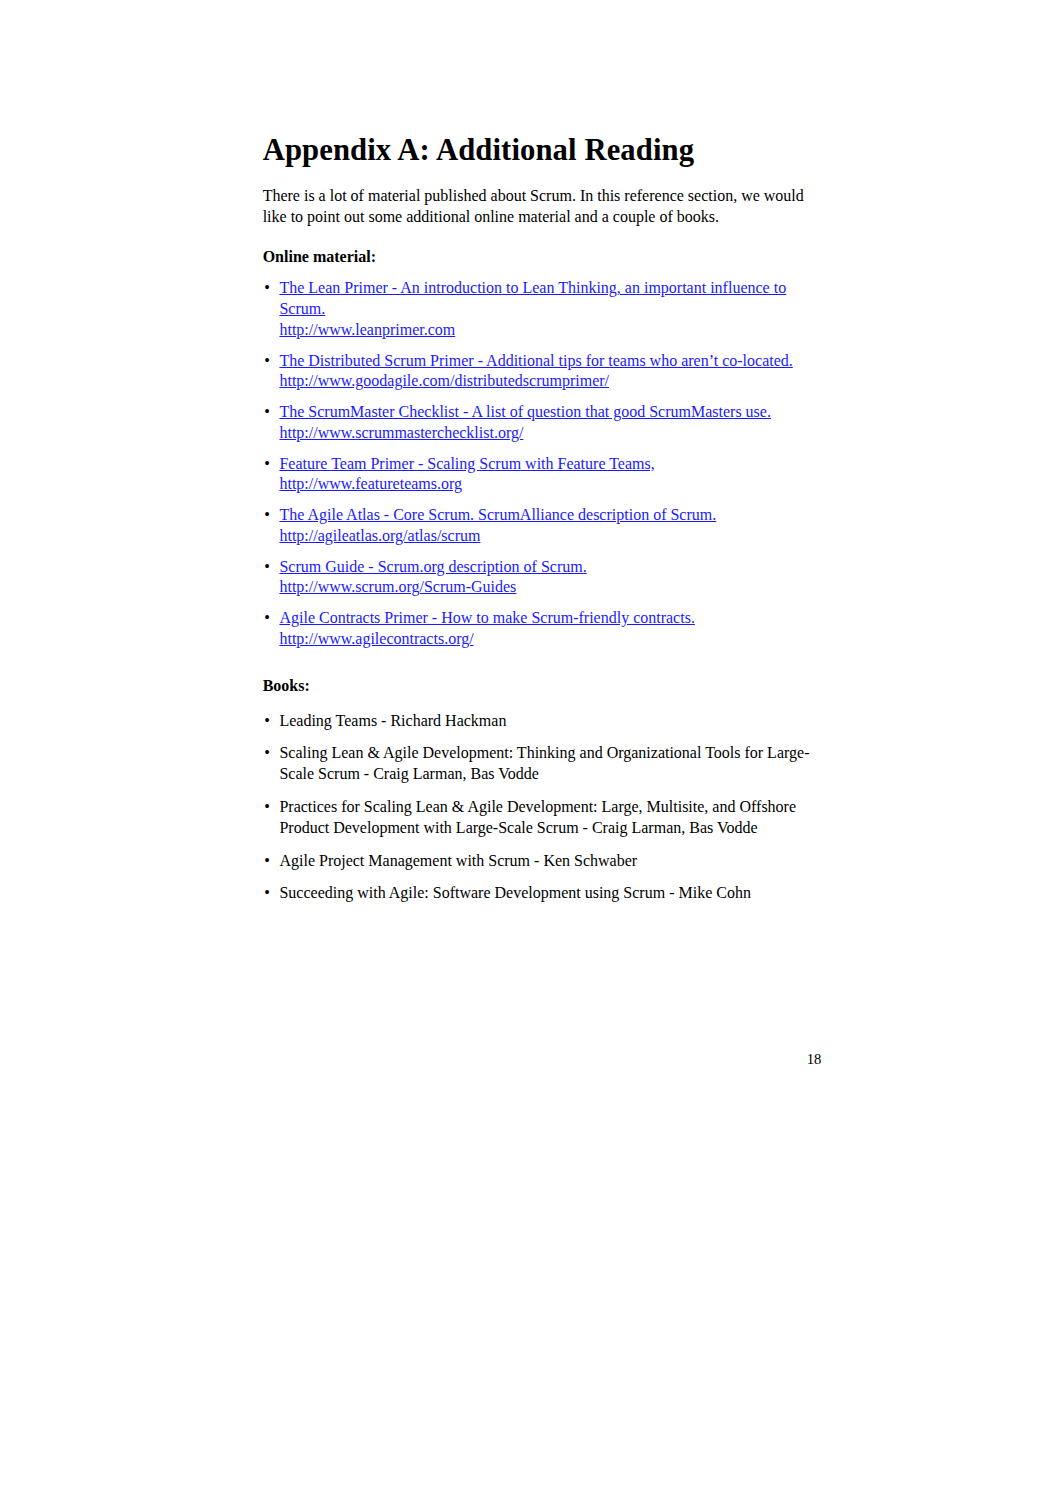Appendix A: Additional Reading
There is a lot of material published about Scrum. In this reference section, we would like to point out some additional online material and a couple of books.
Online material:
The Lean Primer - An introduction to Lean Thinking, an important influence to Scrum. http://www.leanprimer.com
The Distributed Scrum Primer - Additional tips for teams who aren’t co-located. http://www.goodagile.com/distributedscrumprimer/
The ScrumMaster Checklist - A list of question that good ScrumMasters use. http://www.scrummasterchecklist.org/
Feature Team Primer - Scaling Scrum with Feature Teams, http://www.featureteams.org
The Agile Atlas - Core Scrum. ScrumAlliance description of Scrum. http://agileatlas.org/atlas/scrum
Scrum Guide - Scrum.org description of Scrum. http://www.scrum.org/Scrum-Guides
Agile Contracts Primer - How to make Scrum-friendly contracts. http://www.agilecontracts.org/
Books:
Leading Teams - Richard Hackman
Scaling Lean & Agile Development: Thinking and Organizational Tools for Large-Scale Scrum - Craig Larman, Bas Vodde
Practices for Scaling Lean & Agile Development: Large, Multisite, and Offshore Product Development with Large-Scale Scrum - Craig Larman, Bas Vodde
Agile Project Management with Scrum - Ken Schwaber
Succeeding with Agile: Software Development using Scrum - Mike Cohn
18